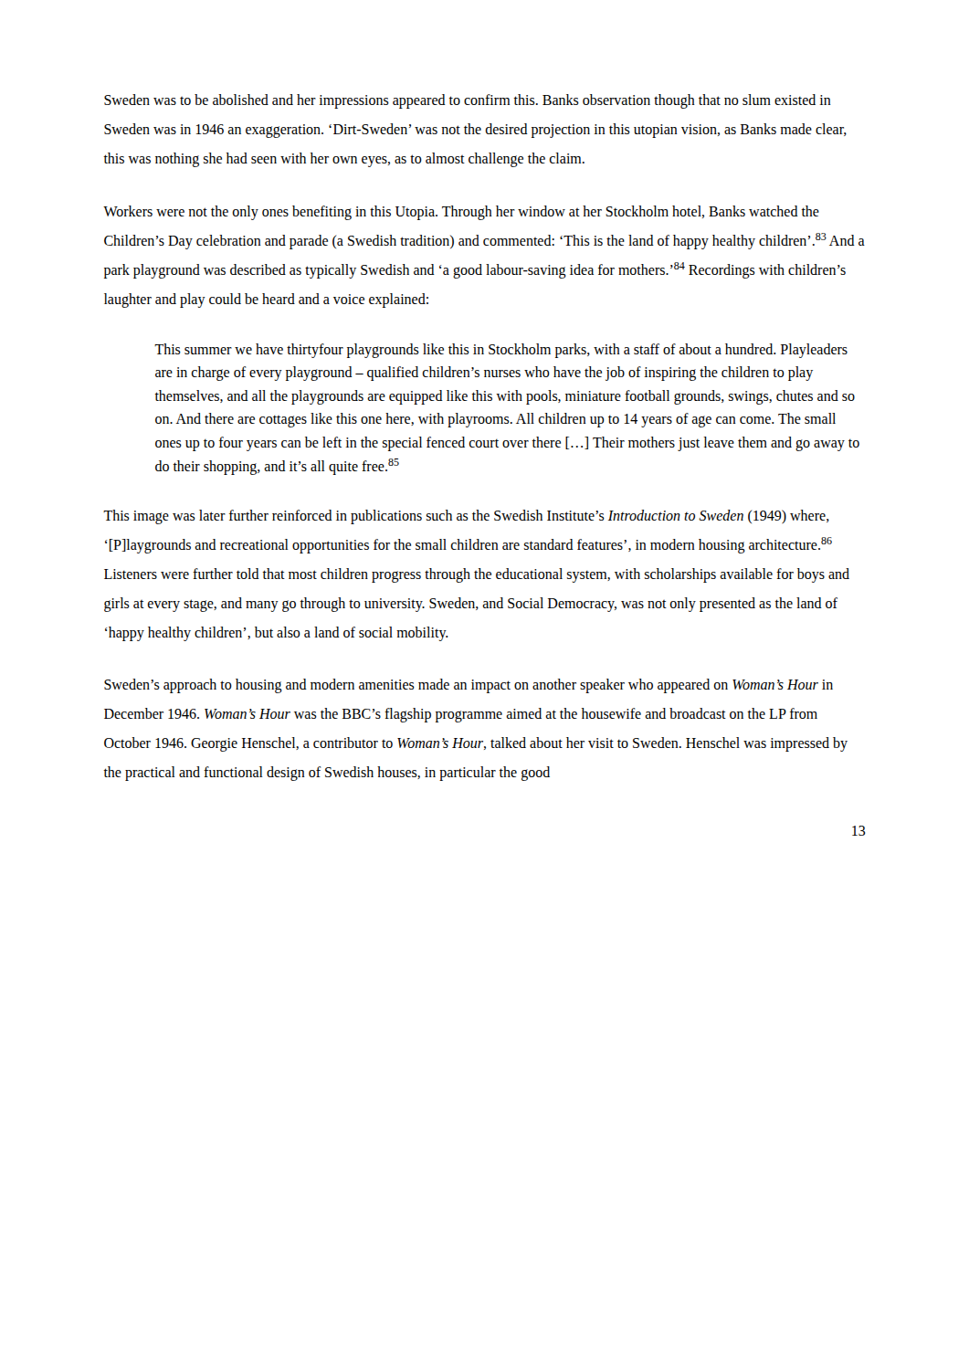Sweden was to be abolished and her impressions appeared to confirm this. Banks observation though that no slum existed in Sweden was in 1946 an exaggeration. ‘Dirt-Sweden’ was not the desired projection in this utopian vision, as Banks made clear, this was nothing she had seen with her own eyes, as to almost challenge the claim.
Workers were not the only ones benefiting in this Utopia. Through her window at her Stockholm hotel, Banks watched the Children’s Day celebration and parade (a Swedish tradition) and commented: ‘This is the land of happy healthy children’.83 And a park playground was described as typically Swedish and ‘a good labour-saving idea for mothers.’84 Recordings with children’s laughter and play could be heard and a voice explained:
This summer we have thirtyfour playgrounds like this in Stockholm parks, with a staff of about a hundred. Playleaders are in charge of every playground – qualified children’s nurses who have the job of inspiring the children to play themselves, and all the playgrounds are equipped like this with pools, miniature football grounds, swings, chutes and so on. And there are cottages like this one here, with playrooms. All children up to 14 years of age can come. The small ones up to four years can be left in the special fenced court over there […] Their mothers just leave them and go away to do their shopping, and it’s all quite free.85
This image was later further reinforced in publications such as the Swedish Institute’s Introduction to Sweden (1949) where, ‘[P]laygrounds and recreational opportunities for the small children are standard features’, in modern housing architecture.86 Listeners were further told that most children progress through the educational system, with scholarships available for boys and girls at every stage, and many go through to university. Sweden, and Social Democracy, was not only presented as the land of ‘happy healthy children’, but also a land of social mobility.
Sweden’s approach to housing and modern amenities made an impact on another speaker who appeared on Woman’s Hour in December 1946. Woman’s Hour was the BBC’s flagship programme aimed at the housewife and broadcast on the LP from October 1946. Georgie Henschel, a contributor to Woman’s Hour, talked about her visit to Sweden. Henschel was impressed by the practical and functional design of Swedish houses, in particular the good
13